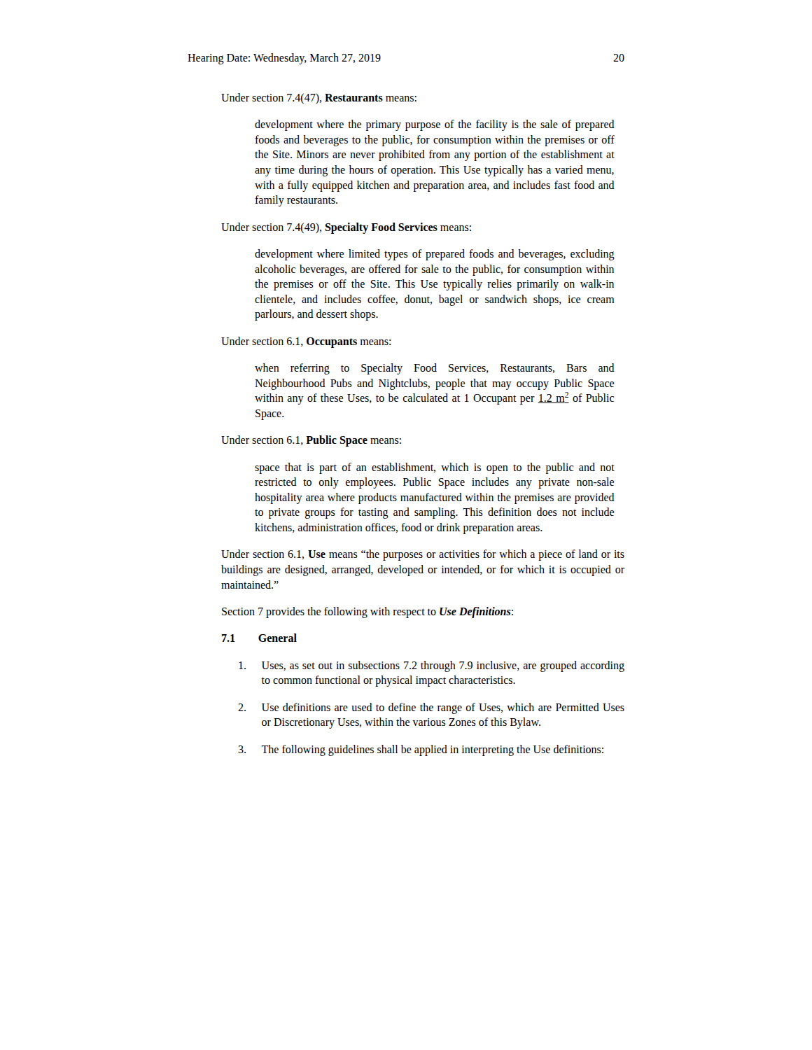Hearing Date: Wednesday, March 27, 2019
20
Under section 7.4(47), Restaurants means:
development where the primary purpose of the facility is the sale of prepared foods and beverages to the public, for consumption within the premises or off the Site. Minors are never prohibited from any portion of the establishment at any time during the hours of operation. This Use typically has a varied menu, with a fully equipped kitchen and preparation area, and includes fast food and family restaurants.
Under section 7.4(49), Specialty Food Services means:
development where limited types of prepared foods and beverages, excluding alcoholic beverages, are offered for sale to the public, for consumption within the premises or off the Site. This Use typically relies primarily on walk-in clientele, and includes coffee, donut, bagel or sandwich shops, ice cream parlours, and dessert shops.
Under section 6.1, Occupants means:
when referring to Specialty Food Services, Restaurants, Bars and Neighbourhood Pubs and Nightclubs, people that may occupy Public Space within any of these Uses, to be calculated at 1 Occupant per 1.2 m2 of Public Space.
Under section 6.1, Public Space means:
space that is part of an establishment, which is open to the public and not restricted to only employees. Public Space includes any private non-sale hospitality area where products manufactured within the premises are provided to private groups for tasting and sampling. This definition does not include kitchens, administration offices, food or drink preparation areas.
Under section 6.1, Use means “the purposes or activities for which a piece of land or its buildings are designed, arranged, developed or intended, or for which it is occupied or maintained.”
Section 7 provides the following with respect to Use Definitions:
7.1 General
1.
Uses, as set out in subsections 7.2 through 7.9 inclusive, are grouped according to common functional or physical impact characteristics.
2.
Use definitions are used to define the range of Uses, which are Permitted Uses or Discretionary Uses, within the various Zones of this Bylaw.
3.
The following guidelines shall be applied in interpreting the Use definitions: